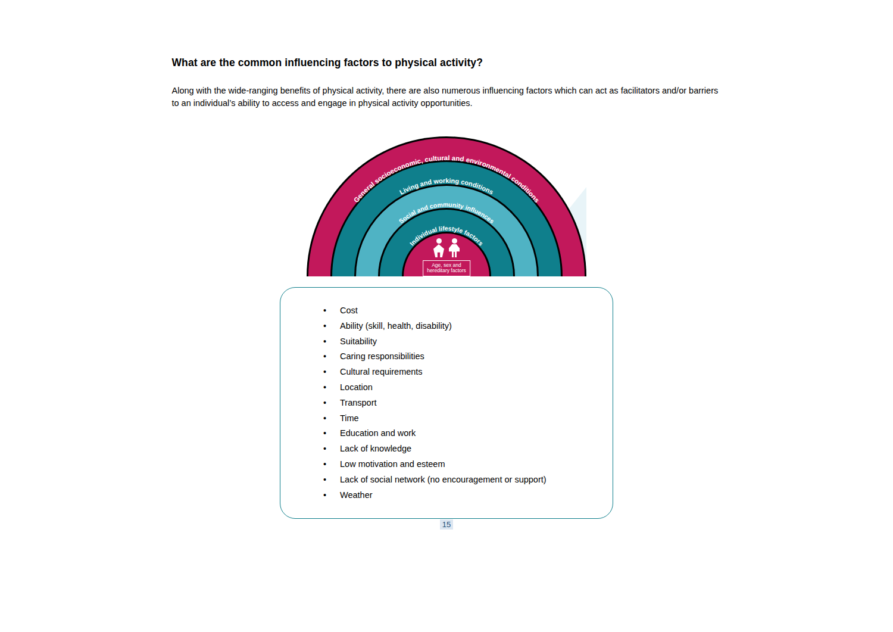What are the common influencing factors to physical activity?
Along with the wide-ranging benefits of physical activity, there are also numerous influencing factors which can act as facilitators and/or barriers to an individual’s ability to access and engage in physical activity opportunities.
General socioeconomic, cultural and environmental conditions Living and working conditions Social and community influences Individual lifestyle factors
Age, sex and
hereditary factors
Cost
Ability (skill, health, disability)
Suitability
Caring responsibilities
Cultural requirements
Location
Transport
Time
Education and work
Lack of knowledge
Low motivation and esteem
Lack of social network (no encouragement or support)
Weather
15